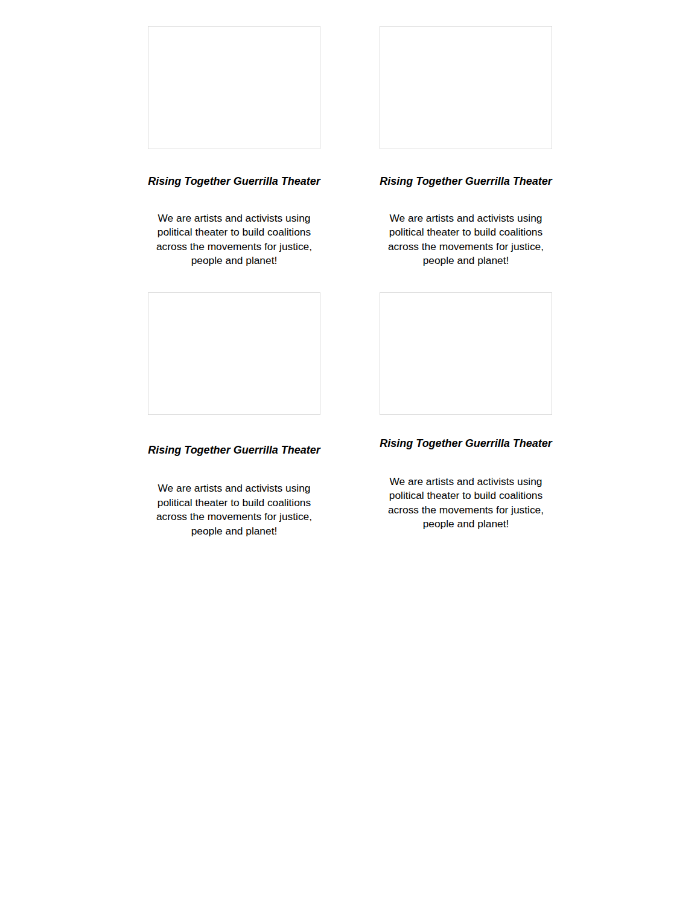Rising Together Guerrilla Theater handbills
Rising Together Guerrilla Theater
We are artists and activists using political theater to build coalitions across the movements for justice, people and planet!
Rising Together Guerrilla Theater
We are artists and activists using political theater to build coalitions across the movements for justice, people and planet!
Rising Together Guerrilla Theater
We are artists and activists using political theater to build coalitions across the movements for justice, people and planet!
Rising Together Guerrilla Theater
We are artists and activists using political theater to build coalitions across the movements for justice, people and planet!